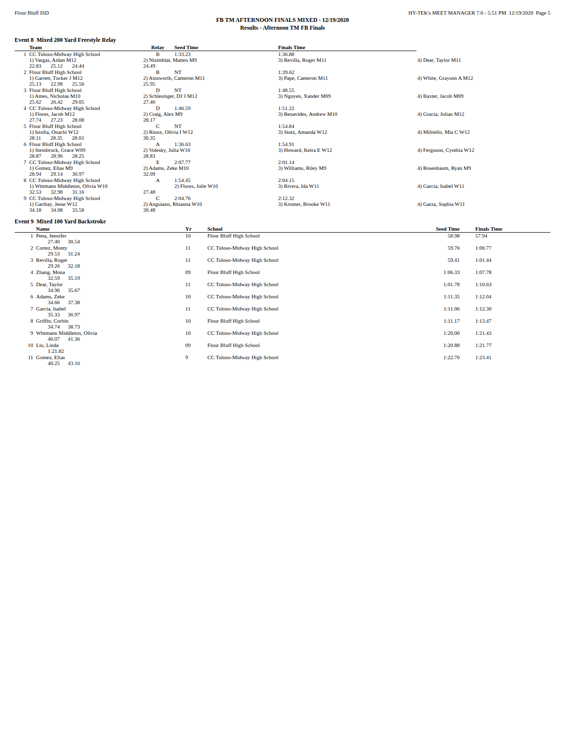Flour Bluff ISD
HY-TEK's MEET MANAGER 7.0 - 5:51 PM 12/19/2020 Page 5
FB TM AFTERNOON FINALS MIXED - 12/19/2020
Results - Afternoon TM FB Finals
Event 8 Mixed 200 Yard Freestyle Relay
| | Team | Relay | Seed Time | Finals Time |
| --- | --- | --- | --- | --- |
| 1 | CC Tuloso-Midway High School | B | 1:33.23 | 1:36.88 |
| | 1) Vargas, Aidan M12 | 2) Nisimblat, Matteo M9 | 3) Revilla, Roger M11 | 4) Dear, Taylor M11 |
| | 22.83 25.12 24.44 | 24.49 |
| 2 | Flour Bluff High School | B | NT | 1:39.62 |
| | 1) Garrett, Tucker J M12 | 2) Ainsworth, Cameron M11 | 3) Pape, Cameron M11 | 4) White, Grayson A M12 |
| | 25.13 22.98 25.56 | 25.95 |
| 3 | Flour Bluff High School | D | NT | 1:48.55 |
| | 1) Ames, Nicholas M10 | 2) Schlesinger, DJ J M12 | 3) Nguyen, Xander M09 | 4) Baxter, Jacob M09 |
| | 25.62 26.42 29.05 | 27.46 |
| 4 | CC Tuloso-Midway High School | D | 1:46.59 | 1:51.22 |
| | 1) Flores, Jacob M12 | 2) Craig, Alex M9 | 3) Benavides, Andrew M10 | 4) Gracia, Julian M12 |
| | 27.74 27.23 28.08 | 28.17 |
| 5 | Flour Bluff High School | C | NT | 1:54.84 |
| | 1) Isiofia, Onachi W12 | 2) Rioux, Olivia I W12 | 3) Stotz, Amanda W12 | 4) Militello, Mia C W12 |
| | 28.11 28.35 28.03 | 30.35 |
| 6 | Flour Bluff High School | A | 1:36.63 | 1:54.91 |
| | 1) Steinbruck, Grace W09 | 2) Volesky, Julia W10 | 3) Howard, Keira E W12 | 4) Ferguson, Cynthia W12 |
| | 28.87 28.96 28.25 | 28.83 |
| 7 | CC Tuloso-Midway High School | E | 2:07.77 | 2:01.14 |
| | 1) Gomez, Elias M9 | 2) Adams, Zeke M10 | 3) Williams, Riley M9 | 4) Rosenbaum, Ryan M9 |
| | 28.94 29.14 30.97 | 32.09 |
| 8 | CC Tuloso-Midway High School | A | 1:54.45 | 2:04.15 |
| | 1) Wittmann Middleton, Olivia W10 | 2) Flores, Julie W10 | 3) Rivera, Ida W11 | 4) Garcia, Isabel W11 |
| | 32.53 32.98 31.16 | 27.48 |
| 9 | CC Tuloso-Midway High School | C | 2:04.76 | 2:12.32 |
| | 1) Garibay, Jesse W12 | 2) Anguiano, Rhianna W10 | 3) Kromer, Brooke W11 | 4) Garza, Sophia W11 |
| | 34.18 34.08 33.58 | 30.48 |
Event 9 Mixed 100 Yard Backstroke
| | Name | Yr | School | Seed Time | Finals Time |
| --- | --- | --- | --- | --- | --- |
| 1 | Pena, Jennifer | 10 | Flour Bluff High School | 58.98 | 57.94 |
| | 27.40 30.54 |
| 2 | Cortez, Monty | 11 | CC Tuloso-Midway High School | 59.76 | 1:00.77 |
| | 29.53 31.24 |
| 3 | Revilla, Roger | 11 | CC Tuloso-Midway High School | 59.41 | 1:01.44 |
| | 29.26 32.18 |
| 4 | Zhang, Mona | 09 | Flour Bluff High School | 1:06.33 | 1:07.78 |
| | 32.59 35.19 |
| 5 | Dear, Taylor | 11 | CC Tuloso-Midway High School | 1:01.78 | 1:10.63 |
| | 34.96 35.67 |
| 6 | Adams, Zeke | 10 | CC Tuloso-Midway High School | 1:11.35 | 1:12.04 |
| | 34.66 37.38 |
| 7 | Garcia, Isabel | 11 | CC Tuloso-Midway High School | 1:11.06 | 1:12.30 |
| | 35.33 36.97 |
| 8 | Griffin, Corbin | 10 | Flour Bluff High School | 1:11.17 | 1:13.47 |
| | 34.74 38.73 |
| 9 | Wittmann Middleton, Olivia | 10 | CC Tuloso-Midway High School | 1:20.00 | 1:21.43 |
| | 40.07 41.36 |
| 10 | Liu, Linda | 09 | Flour Bluff High School | 1:20.88 | 1:21.77 |
| | 1:21.82 |
| 11 | Gomez, Elias | 9 | CC Tuloso-Midway High School | 1:22.70 | 1:23.41 |
| | 40.25 43.16 |